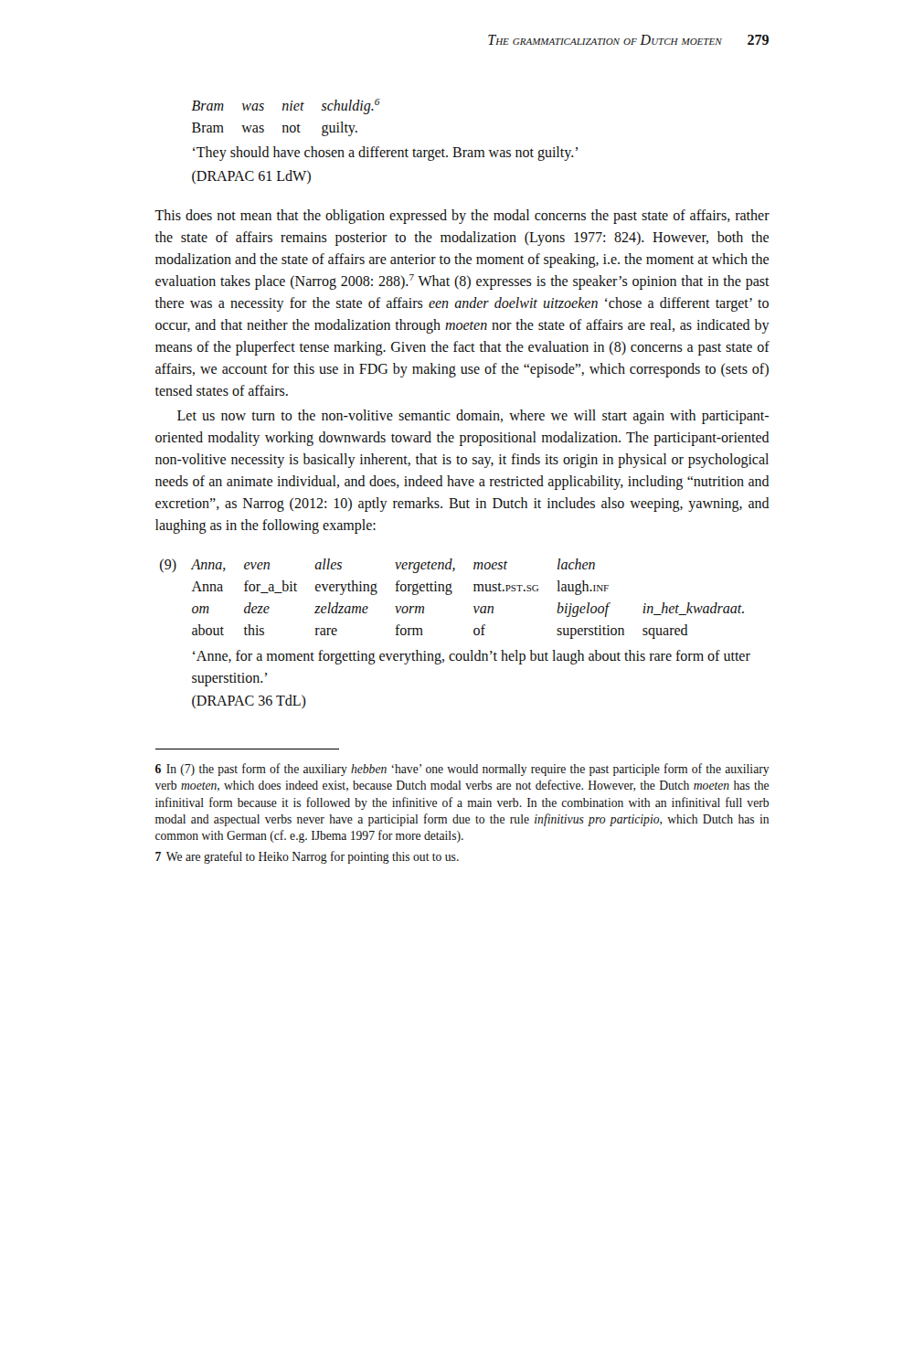The grammaticalization of Dutch moeten 279
Bram was niet schuldig.6
Bram was not guilty.
‘They should have chosen a different target. Bram was not guilty.’
(DRAPAC 61 LdW)
This does not mean that the obligation expressed by the modal concerns the past state of affairs, rather the state of affairs remains posterior to the modalization (Lyons 1977: 824). However, both the modalization and the state of affairs are anterior to the moment of speaking, i.e. the moment at which the evaluation takes place (Narrog 2008: 288).7 What (8) expresses is the speaker’s opinion that in the past there was a necessity for the state of affairs een ander doelwit uitzoeken ‘chose a different target’ to occur, and that neither the modalization through moeten nor the state of affairs are real, as indicated by means of the pluperfect tense marking. Given the fact that the evaluation in (8) concerns a past state of affairs, we account for this use in FDG by making use of the “episode”, which corresponds to (sets of) tensed states of affairs.
Let us now turn to the non-volitive semantic domain, where we will start again with participant-oriented modality working downwards toward the propositional modalization. The participant-oriented non-volitive necessity is basically inherent, that is to say, it finds its origin in physical or psychological needs of an animate individual, and does, indeed have a restricted applicability, including “nutrition and excretion”, as Narrog (2012: 10) aptly remarks. But in Dutch it includes also weeping, yawning, and laughing as in the following example:
(9)
Anna, even alles vergetend, moest lachen
Anna for_a_bit everything forgetting must.pst.sg laugh.inf
om deze zeldzame vorm van bijgeloof in_het_kwadraat.
about this rare form of superstition squared
‘Anne, for a moment forgetting everything, couldn’t help but laugh about this rare form of utter superstition.’
(DRAPAC 36 TdL)
6 In (7) the past form of the auxiliary hebben ‘have’ one would normally require the past participle form of the auxiliary verb moeten, which does indeed exist, because Dutch modal verbs are not defective. However, the Dutch moeten has the infinitival form because it is followed by the infinitive of a main verb. In the combination with an infinitival full verb modal and aspectual verbs never have a participial form due to the rule infinitivus pro participio, which Dutch has in common with German (cf. e.g. IJbema 1997 for more details).
7 We are grateful to Heiko Narrog for pointing this out to us.